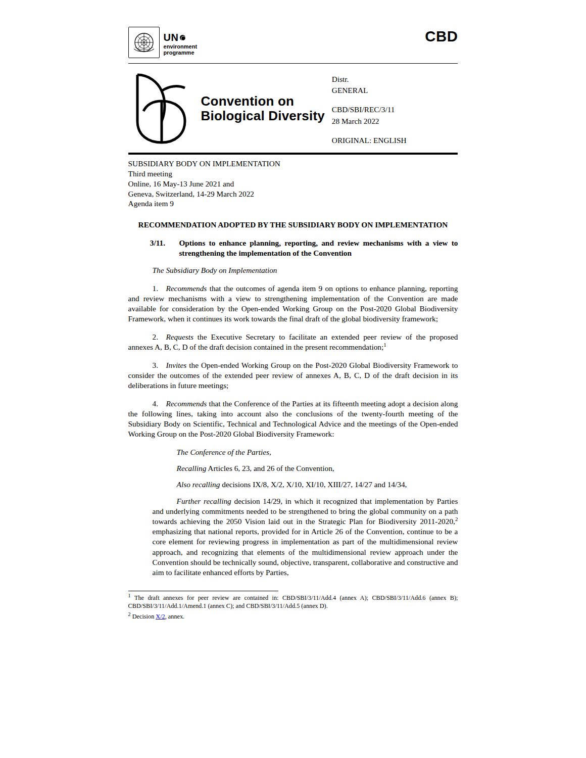UN
environment
programme
CBD
Convention on
Biological Diversity
Distr.
GENERAL
CBD/SBI/REC/3/11
28 March 2022
ORIGINAL: ENGLISH
SUBSIDIARY BODY ON IMPLEMENTATION
Third meeting
Online, 16 May-13 June 2021 and
Geneva, Switzerland, 14-29 March 2022
Agenda item 9
RECOMMENDATION ADOPTED BY THE SUBSIDIARY BODY ON IMPLEMENTATION
3/11.
Options to enhance planning, reporting, and review mechanisms with a view to strengthening the implementation of the Convention
The Subsidiary Body on Implementation
1. Recommends that the outcomes of agenda item 9 on options to enhance planning, reporting and review mechanisms with a view to strengthening implementation of the Convention are made available for consideration by the Open-ended Working Group on the Post-2020 Global Biodiversity Framework, when it continues its work towards the final draft of the global biodiversity framework;
2. Requests the Executive Secretary to facilitate an extended peer review of the proposed annexes A, B, C, D of the draft decision contained in the present recommendation;1
3. Invites the Open-ended Working Group on the Post-2020 Global Biodiversity Framework to consider the outcomes of the extended peer review of annexes A, B, C, D of the draft decision in its deliberations in future meetings;
4. Recommends that the Conference of the Parties at its fifteenth meeting adopt a decision along the following lines, taking into account also the conclusions of the twenty-fourth meeting of the Subsidiary Body on Scientific, Technical and Technological Advice and the meetings of the Open-ended Working Group on the Post-2020 Global Biodiversity Framework:
The Conference of the Parties,
Recalling Articles 6, 23, and 26 of the Convention,
Also recalling decisions IX/8, X/2, X/10, XI/10, XIII/27, 14/27 and 14/34,
Further recalling decision 14/29, in which it recognized that implementation by Parties and underlying commitments needed to be strengthened to bring the global community on a path towards achieving the 2050 Vision laid out in the Strategic Plan for Biodiversity 2011-2020,2 emphasizing that national reports, provided for in Article 26 of the Convention, continue to be a core element for reviewing progress in implementation as part of the multidimensional review approach, and recognizing that elements of the multidimensional review approach under the Convention should be technically sound, objective, transparent, collaborative and constructive and aim to facilitate enhanced efforts by Parties,
1 The draft annexes for peer review are contained in: CBD/SBI/3/11/Add.4 (annex A); CBD/SBI/3/11/Add.6 (annex B); CBD/SBI/3/11/Add.1/Amend.1 (annex C); and CBD/SBI/3/11/Add.5 (annex D).
2 Decision X/2, annex.